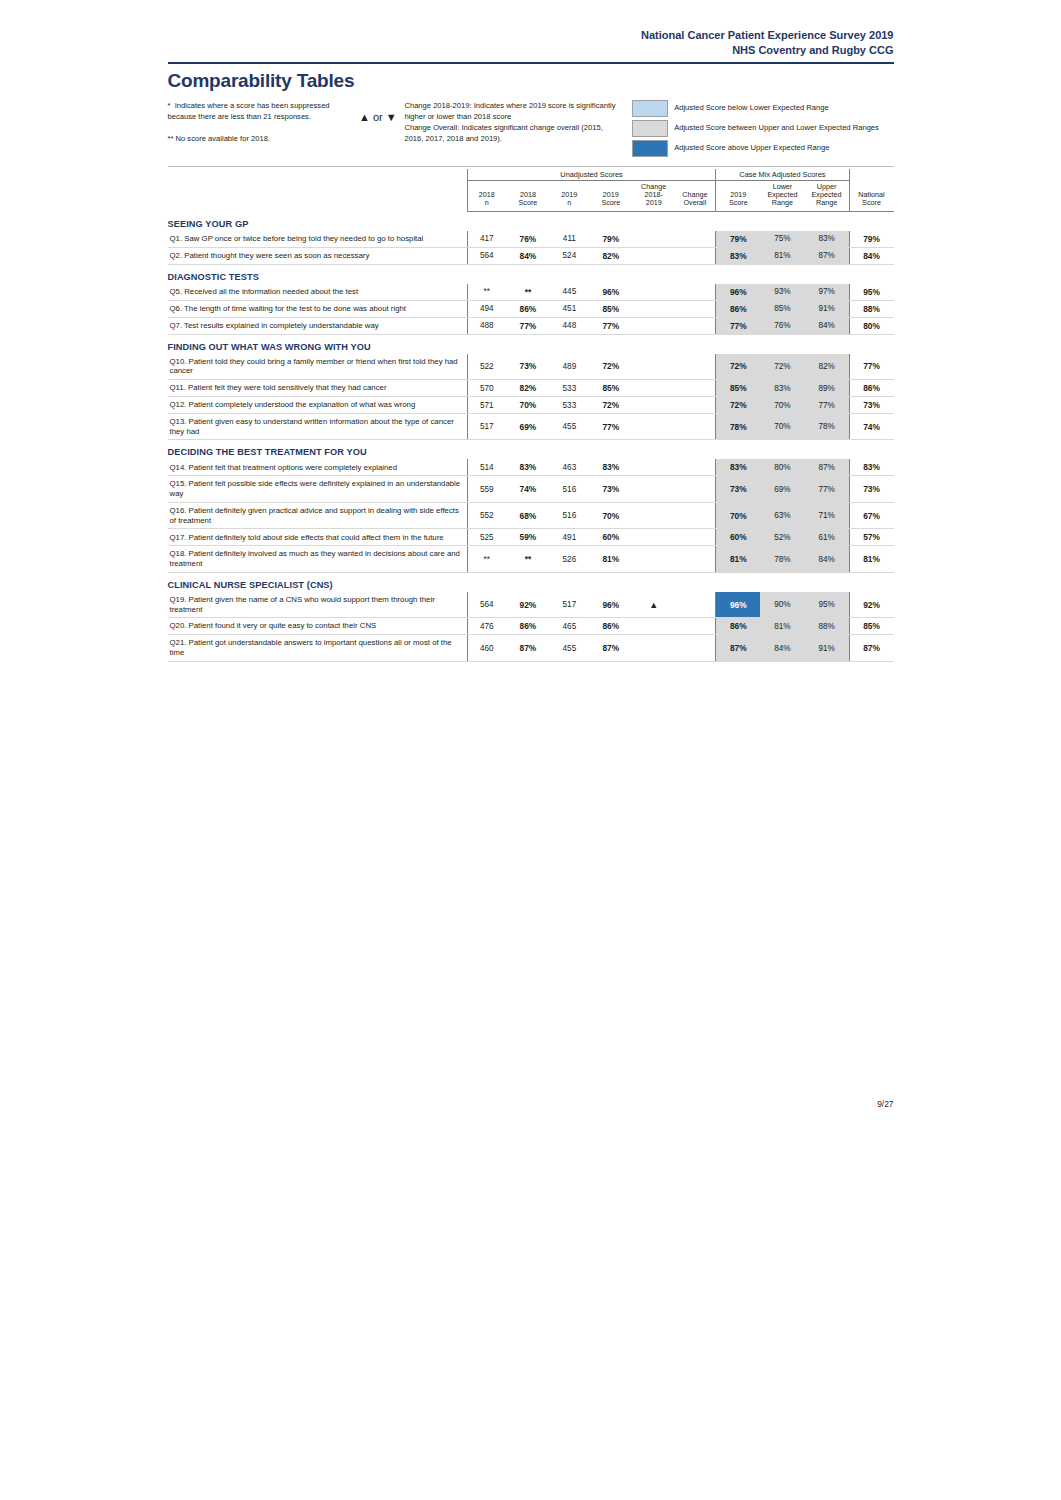National Cancer Patient Experience Survey 2019
NHS Coventry and Rugby CCG
Comparability Tables
* Indicates where a score has been suppressed because there are less than 21 responses.
** No score available for 2018.
▲ or ▼
Change 2018-2019: Indicates where 2019 score is significantly higher or lower than 2018 score
Change Overall: Indicates significant change overall (2015, 2016, 2017, 2018 and 2019).
Adjusted Score below Lower Expected Range
Adjusted Score between Upper and Lower Expected Ranges
Adjusted Score above Upper Expected Range
| | Unadjusted Scores | Case Mix Adjusted Scores | |
| --- | --- | --- | --- |
| | 2018 n | 2018 Score | 2019 n | 2019 Score | Change 2018- 2019 | Change Overall | 2019 Score | Lower Expected Range | Upper Expected Range | National Score |
| SEEING YOUR GP |
| Q1. Saw GP once or twice before being told they needed to go to hospital | 417 | 76% | 411 | 79% | | | 79% | 75% | 83% | 79% |
| Q2. Patient thought they were seen as soon as necessary | 564 | 84% | 524 | 82% | | | 83% | 81% | 87% | 84% |
| DIAGNOSTIC TESTS |
| Q5. Received all the information needed about the test | ** | ** | 445 | 96% | | | 96% | 93% | 97% | 95% |
| Q6. The length of time waiting for the test to be done was about right | 494 | 86% | 451 | 85% | | | 86% | 85% | 91% | 88% |
| Q7. Test results explained in completely understandable way | 488 | 77% | 448 | 77% | | | 77% | 76% | 84% | 80% |
| FINDING OUT WHAT WAS WRONG WITH YOU |
| Q10. Patient told they could bring a family member or friend when first told they had cancer | 522 | 73% | 489 | 72% | | | 72% | 72% | 82% | 77% |
| Q11. Patient felt they were told sensitively that they had cancer | 570 | 82% | 533 | 85% | | | 85% | 83% | 89% | 86% |
| Q12. Patient completely understood the explanation of what was wrong | 571 | 70% | 533 | 72% | | | 72% | 70% | 77% | 73% |
| Q13. Patient given easy to understand written information about the type of cancer they had | 517 | 69% | 455 | 77% | | | 78% | 70% | 78% | 74% |
| DECIDING THE BEST TREATMENT FOR YOU |
| Q14. Patient felt that treatment options were completely explained | 514 | 83% | 463 | 83% | | | 83% | 80% | 87% | 83% |
| Q15. Patient felt possible side effects were definitely explained in an understandable way | 559 | 74% | 516 | 73% | | | 73% | 69% | 77% | 73% |
| Q16. Patient definitely given practical advice and support in dealing with side effects of treatment | 552 | 68% | 516 | 70% | | | 70% | 63% | 71% | 67% |
| Q17. Patient definitely told about side effects that could affect them in the future | 525 | 59% | 491 | 60% | | | 60% | 52% | 61% | 57% |
| Q18. Patient definitely involved as much as they wanted in decisions about care and treatment | ** | ** | 526 | 81% | | | 81% | 78% | 84% | 81% |
| CLINICAL NURSE SPECIALIST (CNS) |
| Q19. Patient given the name of a CNS who would support them through their treatment | 564 | 92% | 517 | 96% | ▲ | | 96% | 90% | 95% | 92% |
| Q20. Patient found it very or quite easy to contact their CNS | 476 | 86% | 465 | 86% | | | 86% | 81% | 88% | 85% |
| Q21. Patient got understandable answers to important questions all or most of the time | 460 | 87% | 455 | 87% | | | 87% | 84% | 91% | 87% |
9/27